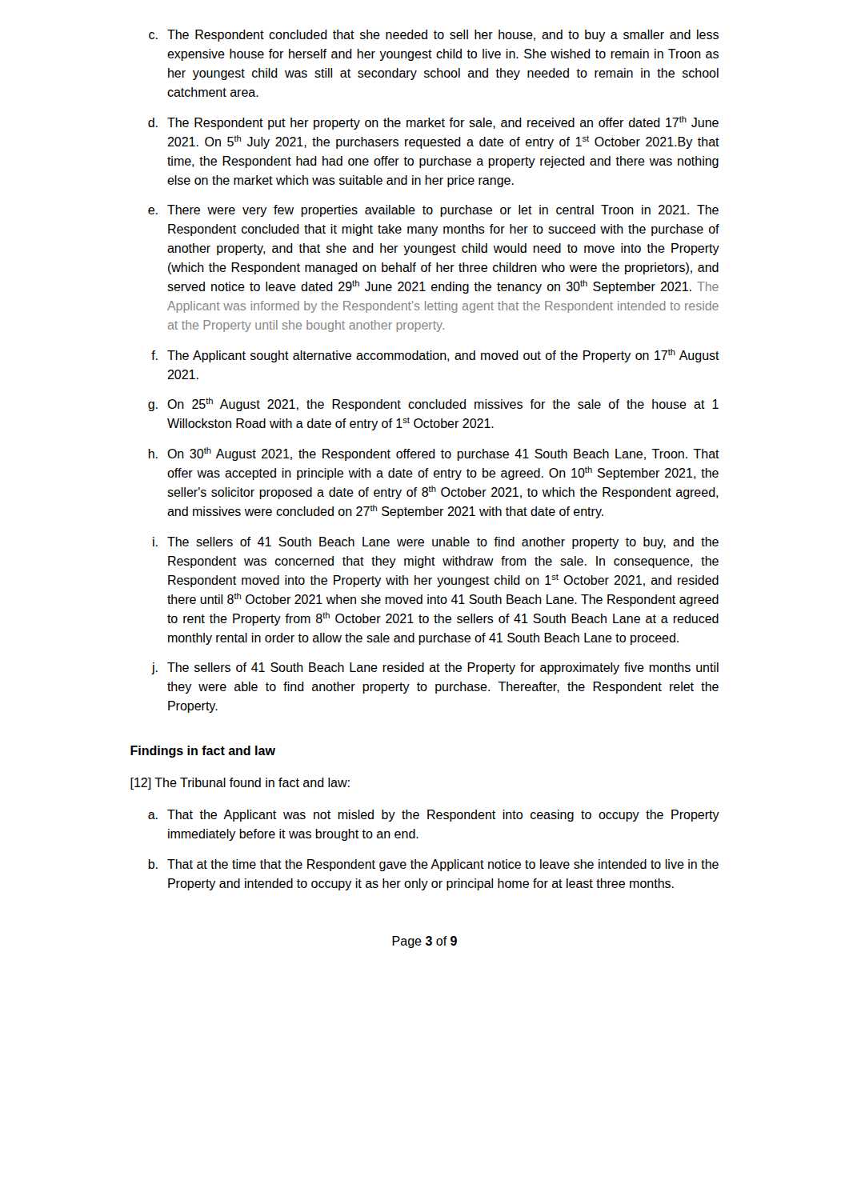The Respondent concluded that she needed to sell her house, and to buy a smaller and less expensive house for herself and her youngest child to live in. She wished to remain in Troon as her youngest child was still at secondary school and they needed to remain in the school catchment area.
The Respondent put her property on the market for sale, and received an offer dated 17th June 2021. On 5th July 2021, the purchasers requested a date of entry of 1st October 2021.By that time, the Respondent had had one offer to purchase a property rejected and there was nothing else on the market which was suitable and in her price range.
There were very few properties available to purchase or let in central Troon in 2021. The Respondent concluded that it might take many months for her to succeed with the purchase of another property, and that she and her youngest child would need to move into the Property (which the Respondent managed on behalf of her three children who were the proprietors), and served notice to leave dated 29th June 2021 ending the tenancy on 30th September 2021. The Applicant was informed by the Respondent's letting agent that the Respondent intended to reside at the Property until she bought another property.
The Applicant sought alternative accommodation, and moved out of the Property on 17th August 2021.
On 25th August 2021, the Respondent concluded missives for the sale of the house at 1 Willockston Road with a date of entry of 1st October 2021.
On 30th August 2021, the Respondent offered to purchase 41 South Beach Lane, Troon. That offer was accepted in principle with a date of entry to be agreed. On 10th September 2021, the seller's solicitor proposed a date of entry of 8th October 2021, to which the Respondent agreed, and missives were concluded on 27th September 2021 with that date of entry.
The sellers of 41 South Beach Lane were unable to find another property to buy, and the Respondent was concerned that they might withdraw from the sale. In consequence, the Respondent moved into the Property with her youngest child on 1st October 2021, and resided there until 8th October 2021 when she moved into 41 South Beach Lane. The Respondent agreed to rent the Property from 8th October 2021 to the sellers of 41 South Beach Lane at a reduced monthly rental in order to allow the sale and purchase of 41 South Beach Lane to proceed.
The sellers of 41 South Beach Lane resided at the Property for approximately five months until they were able to find another property to purchase. Thereafter, the Respondent relet the Property.
Findings in fact and law
[12] The Tribunal found in fact and law:
That the Applicant was not misled by the Respondent into ceasing to occupy the Property immediately before it was brought to an end.
That at the time that the Respondent gave the Applicant notice to leave she intended to live in the Property and intended to occupy it as her only or principal home for at least three months.
Page 3 of 9